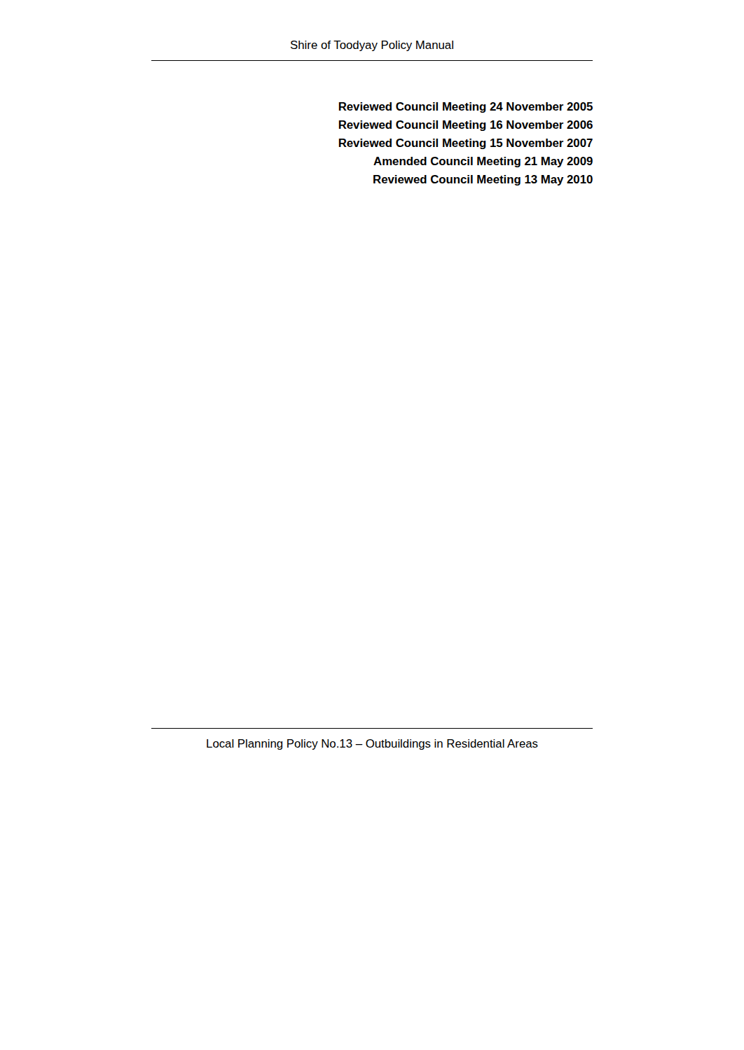Shire of Toodyay Policy Manual
Reviewed Council Meeting 24 November 2005
Reviewed Council Meeting 16 November 2006
Reviewed Council Meeting 15 November 2007
Amended Council Meeting 21 May 2009
Reviewed Council Meeting 13 May 2010
Local Planning Policy No.13 – Outbuildings in Residential Areas